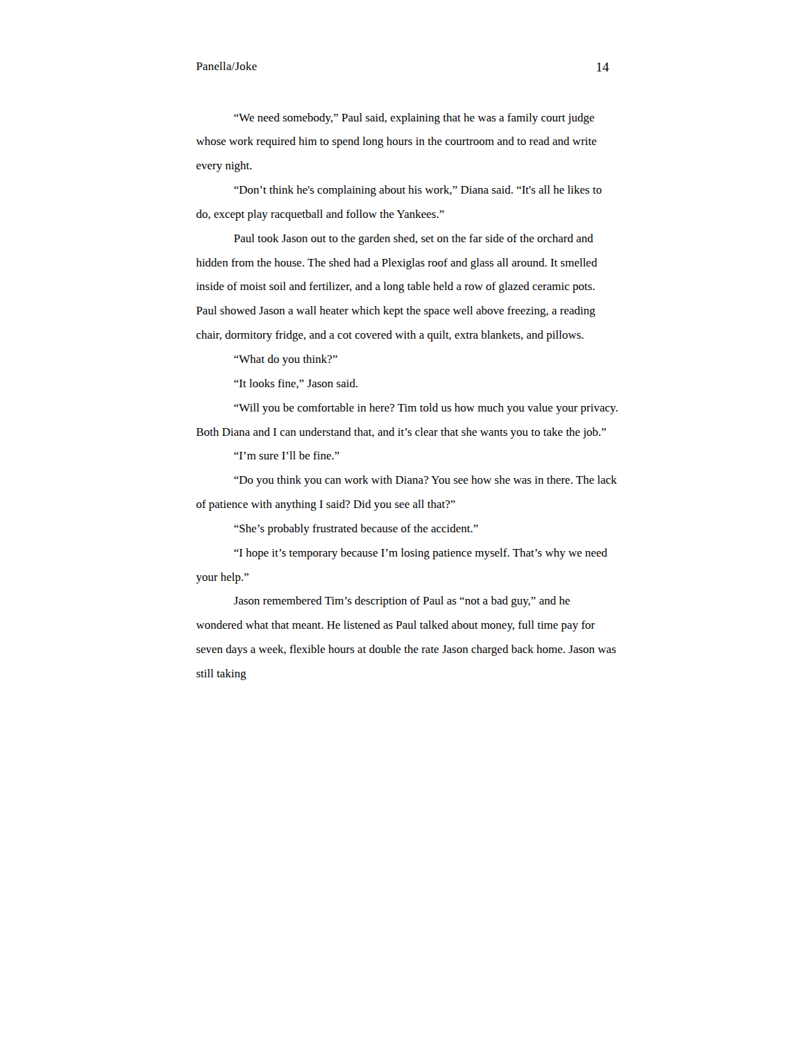Panella/Joke
14
“We need somebody,” Paul said, explaining that he was a family court judge whose work required him to spend long hours in the courtroom and to read and write every night.
“Don’t think he's complaining about his work,” Diana said. “It's all he likes to do, except play racquetball and follow the Yankees.”
Paul took Jason out to the garden shed, set on the far side of the orchard and hidden from the house. The shed had a Plexiglas roof and glass all around. It smelled inside of moist soil and fertilizer, and a long table held a row of glazed ceramic pots. Paul showed Jason a wall heater which kept the space well above freezing, a reading chair, dormitory fridge, and a cot covered with a quilt, extra blankets, and pillows.
“What do you think?”
“It looks fine,” Jason said.
“Will you be comfortable in here? Tim told us how much you value your privacy. Both Diana and I can understand that, and it’s clear that she wants you to take the job.”
“I’m sure I’ll be fine.”
“Do you think you can work with Diana? You see how she was in there. The lack of patience with anything I said? Did you see all that?”
“She’s probably frustrated because of the accident.”
“I hope it’s temporary because I’m losing patience myself. That’s why we need your help.”
Jason remembered Tim’s description of Paul as “not a bad guy,” and he wondered what that meant. He listened as Paul talked about money, full time pay for seven days a week, flexible hours at double the rate Jason charged back home. Jason was still taking